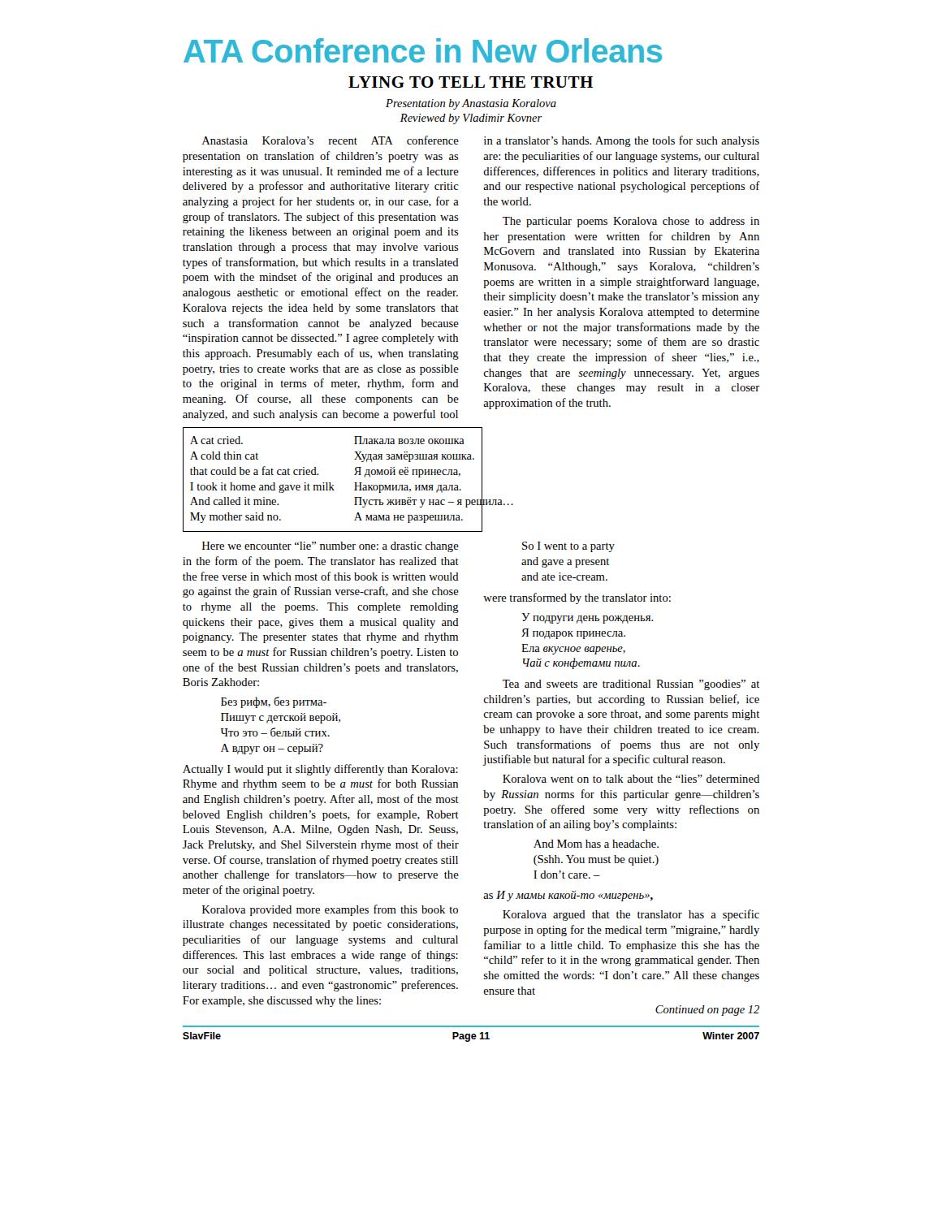ATA Conference in New Orleans
LYING TO TELL THE TRUTH
Presentation by Anastasia Koralova
Reviewed by Vladimir Kovner
Anastasia Koralova’s recent ATA conference presentation on translation of children’s poetry was as interesting as it was unusual. It reminded me of a lecture delivered by a professor and authoritative literary critic analyzing a project for her students or, in our case, for a group of translators. The subject of this presentation was retaining the likeness between an original poem and its translation through a process that may involve various types of transformation, but which results in a translated poem with the mindset of the original and produces an analogous aesthetic or emotional effect on the reader. Koralova rejects the idea held by some translators that such a transformation cannot be analyzed because “inspiration cannot be dissected.” I agree completely with this approach. Presumably each of us, when translating poetry, tries to create works that are as close as possible to the original in terms of meter, rhythm, form and meaning. Of course, all these components can be analyzed, and such analysis can become a powerful tool in a translator’s hands. Among the tools for such analysis are: the peculiarities of our language systems, our cultural differences, differences in politics and literary traditions, and our respective national psychological perceptions of the world.
The particular poems Koralova chose to address in her presentation were written for children by Ann McGovern and translated into Russian by Ekaterina Monusova. “Although,” says Koralova, “children’s poems are written in a simple straightforward language, their simplicity doesn’t make the translator’s mission any easier.” In her analysis Koralova attempted to determine whether or not the major transformations made by the translator were necessary; some of them are so drastic that they create the impression of sheer “lies,” i.e., changes that are seemingly unnecessary. Yet, argues Koralova, these changes may result in a closer approximation of the truth.
| A cat cried. A cold thin cat that could be a fat cat cried. I took it home and gave it milk And called it mine. My mother said no. | Плакала возле окошка Худая замёрзшая кошка. Я домой её принесла, Накормила, имя дала. Пусть живёт у нас – я решила… А мама не разрешила. |
Here we encounter “lie” number one: a drastic change in the form of the poem. The translator has realized that the free verse in which most of this book is written would go against the grain of Russian verse-craft, and she chose to rhyme all the poems. This complete remolding quickens their pace, gives them a musical quality and poignancy. The presenter states that rhyme and rhythm seem to be a must for Russian children’s poetry. Listen to one of the best Russian children’s poets and translators, Boris Zakhoder:
Без рифм, без ритма-
Пишут с детской верой,
Что это – белый стих.
А вдруг он – серый?
Actually I would put it slightly differently than Koralova: Rhyme and rhythm seem to be a must for both Russian and English children’s poetry. After all, most of the most beloved English children’s poets, for example, Robert Louis Stevenson, A.A. Milne, Ogden Nash, Dr. Seuss, Jack Prelutsky, and Shel Silverstein rhyme most of their verse. Of course, translation of rhymed poetry creates still another challenge for translators—how to preserve the meter of the original poetry.
Koralova provided more examples from this book to illustrate changes necessitated by poetic considerations, peculiarities of our language systems and cultural differences. This last embraces a wide range of things: our social and political structure, values, traditions, literary traditions… and even “gastronomic” preferences. For example, she discussed why the lines:
So I went to a party
and gave a present
and ate ice-cream.
were transformed by the translator into:
У подруги день рожденья.
Я подарок принесла.
Ела вкусное варенье,
Чай с конфетами пила.
Tea and sweets are traditional Russian ”goodies” at children’s parties, but according to Russian belief, ice cream can provoke a sore throat, and some parents might be unhappy to have their children treated to ice cream. Such transformations of poems thus are not only justifiable but natural for a specific cultural reason.
Koralova went on to talk about the “lies” determined by Russian norms for this particular genre—children’s poetry. She offered some very witty reflections on translation of an ailing boy’s complaints:
And Mom has a headache.
(Sshh. You must be quiet.)
I don’t care. –
as И у мамы какой-то «мигрень»,
Koralova argued that the translator has a specific purpose in opting for the medical term ”migraine,” hardly familiar to a little child. To emphasize this she has the “child” refer to it in the wrong grammatical gender. Then she omitted the words: “I don’t care.” All these changes ensure that
Continued on page 12
SlavFile
Page 11
Winter 2007